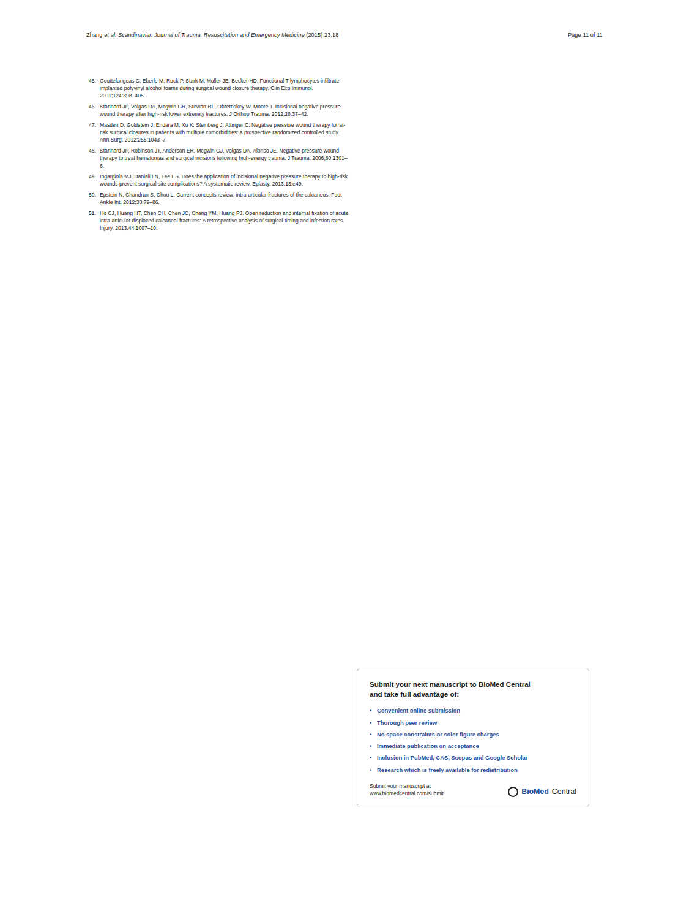Zhang et al. Scandinavian Journal of Trauma, Resuscitation and Emergency Medicine (2015) 23:18
Page 11 of 11
45. Gouttefangeas C, Eberle M, Ruck P, Stark M, Muller JE, Becker HD. Functional T lymphocytes infiltrate implanted polyvinyl alcohol foams during surgical wound closure therapy. Clin Exp Immunol. 2001;124:398–405.
46. Stannard JP, Volgas DA, Mcgwin GR, Stewart RL, Obremskey W, Moore T. Incisional negative pressure wound therapy after high-risk lower extremity fractures. J Orthop Trauma. 2012;26:37–42.
47. Masden D, Goldstein J, Endara M, Xu K, Steinberg J, Attinger C. Negative pressure wound therapy for at-risk surgical closures in patients with multiple comorbidities: a prospective randomized controlled study. Ann Surg. 2012;255:1043–7.
48. Stannard JP, Robinson JT, Anderson ER, Mcgwin GJ, Volgas DA, Alonso JE. Negative pressure wound therapy to treat hematomas and surgical incisions following high-energy trauma. J Trauma. 2006;60:1301–6.
49. Ingargiola MJ, Daniali LN, Lee ES. Does the application of incisional negative pressure therapy to high-risk wounds prevent surgical site complications? A systematic review. Eplasty. 2013;13:e49.
50. Epstein N, Chandran S, Chou L. Current concepts review: intra-articular fractures of the calcaneus. Foot Ankle Int. 2012;33:79–86.
51. Ho CJ, Huang HT, Chen CH, Chen JC, Cheng YM, Huang PJ. Open reduction and internal fixation of acute intra-articular displaced calcaneal fractures: A retrospective analysis of surgical timing and infection rates. Injury. 2013;44:1007–10.
Submit your next manuscript to BioMed Central
and take full advantage of:
Convenient online submission
Thorough peer review
No space constraints or color figure charges
Immediate publication on acceptance
Inclusion in PubMed, CAS, Scopus and Google Scholar
Research which is freely available for redistribution
Submit your manuscript at
www.biomedcentral.com/submit
BioMed Central